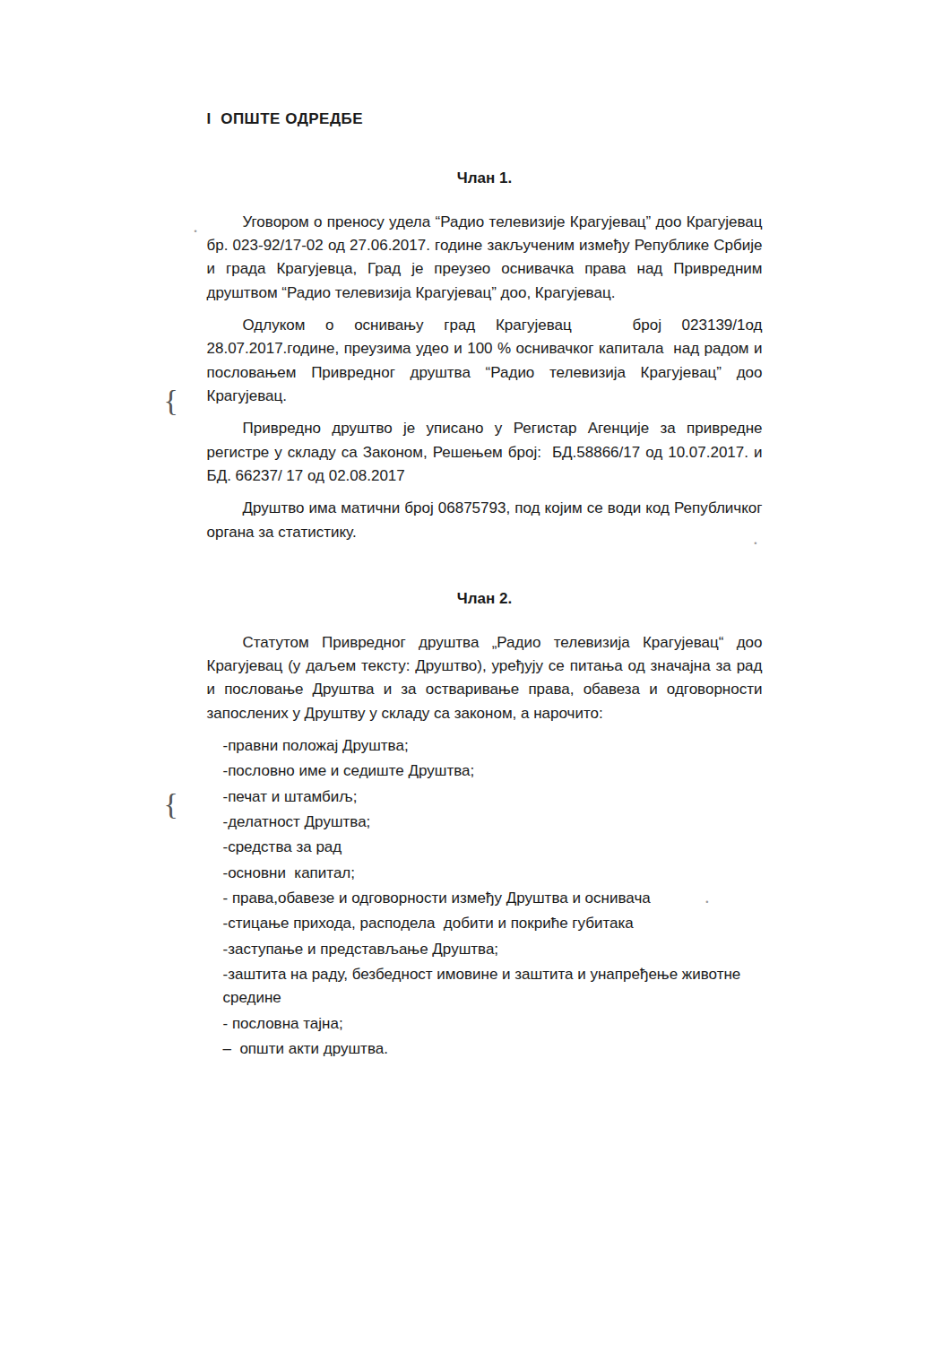{ { • • •
I ОПШТЕ ОДРЕДБЕ
Члан 1.
Уговором о преносу удела “Радио телевизије Крагујевац” доо Крагујевац бр. 023-92/17-02 од 27.06.2017. године закљученим између Републике Србије и града Крагујевца, Град је преузео оснивачка права над Привредним друштвом “Радио телевизија Крагујевац” доо, Крагујевац.
Одлуком о оснивању град Крагујевац број 023139/1од 28.07.2017.године, преузима удео и 100 % оснивачког капитала над радом и пословањем Привредног друштва “Радио телевизија Крагујевац” доо Крагујевац.
Привредно друштво је уписано у Регистар Агенције за привредне регистре у складу са Законом, Решењем број: БД.58866/17 од 10.07.2017. и БД. 66237/ 17 од 02.08.2017
Друштво има матични број 06875793, под којим се води код Републичког органа за статистику.
Члан 2.
Статутом Привредног друштва „Радио телевизија Крагујевац“ доо Крагујевац (у даљем тексту: Друштво), уређују се питања од значајна за рад и пословање Друштва и за остваривање права, обавеза и одговорности запослених у Друштву у складу са законом, а нарочито:
-правни положај Друштва;
-пословно име и седиште Друштва;
-печат и штамбиљ;
-делатност Друштва;
-средства за рад
-основни капитал;
- права,обавезе и одговорности између Друштва и оснивача
-стицање прихода, расподела добити и покриће губитака
-заступање и представљање Друштва;
-заштита на раду, безбедност имовине и заштита и унапређење животне средине
- пословна тајна;
– општи акти друштва.